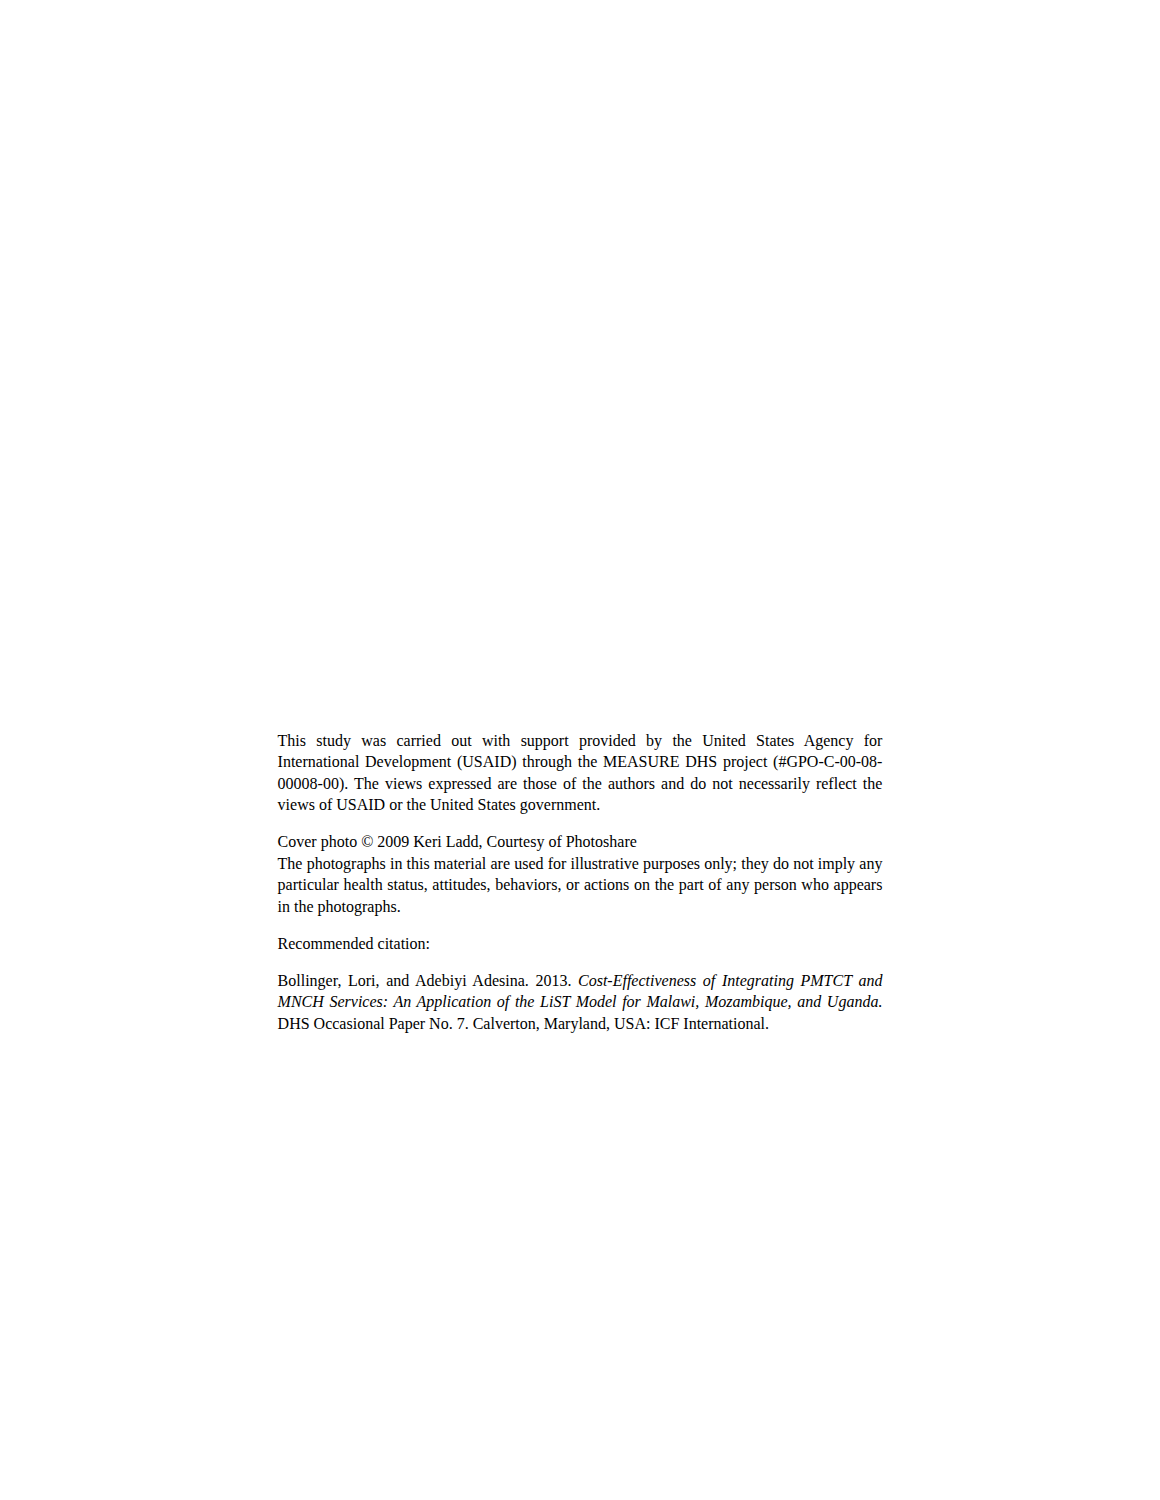This study was carried out with support provided by the United States Agency for International Development (USAID) through the MEASURE DHS project (#GPO-C-00-08-00008-00). The views expressed are those of the authors and do not necessarily reflect the views of USAID or the United States government.
Cover photo © 2009 Keri Ladd, Courtesy of Photoshare
The photographs in this material are used for illustrative purposes only; they do not imply any particular health status, attitudes, behaviors, or actions on the part of any person who appears in the photographs.
Recommended citation:
Bollinger, Lori, and Adebiyi Adesina. 2013. Cost-Effectiveness of Integrating PMTCT and MNCH Services: An Application of the LiST Model for Malawi, Mozambique, and Uganda. DHS Occasional Paper No. 7. Calverton, Maryland, USA: ICF International.